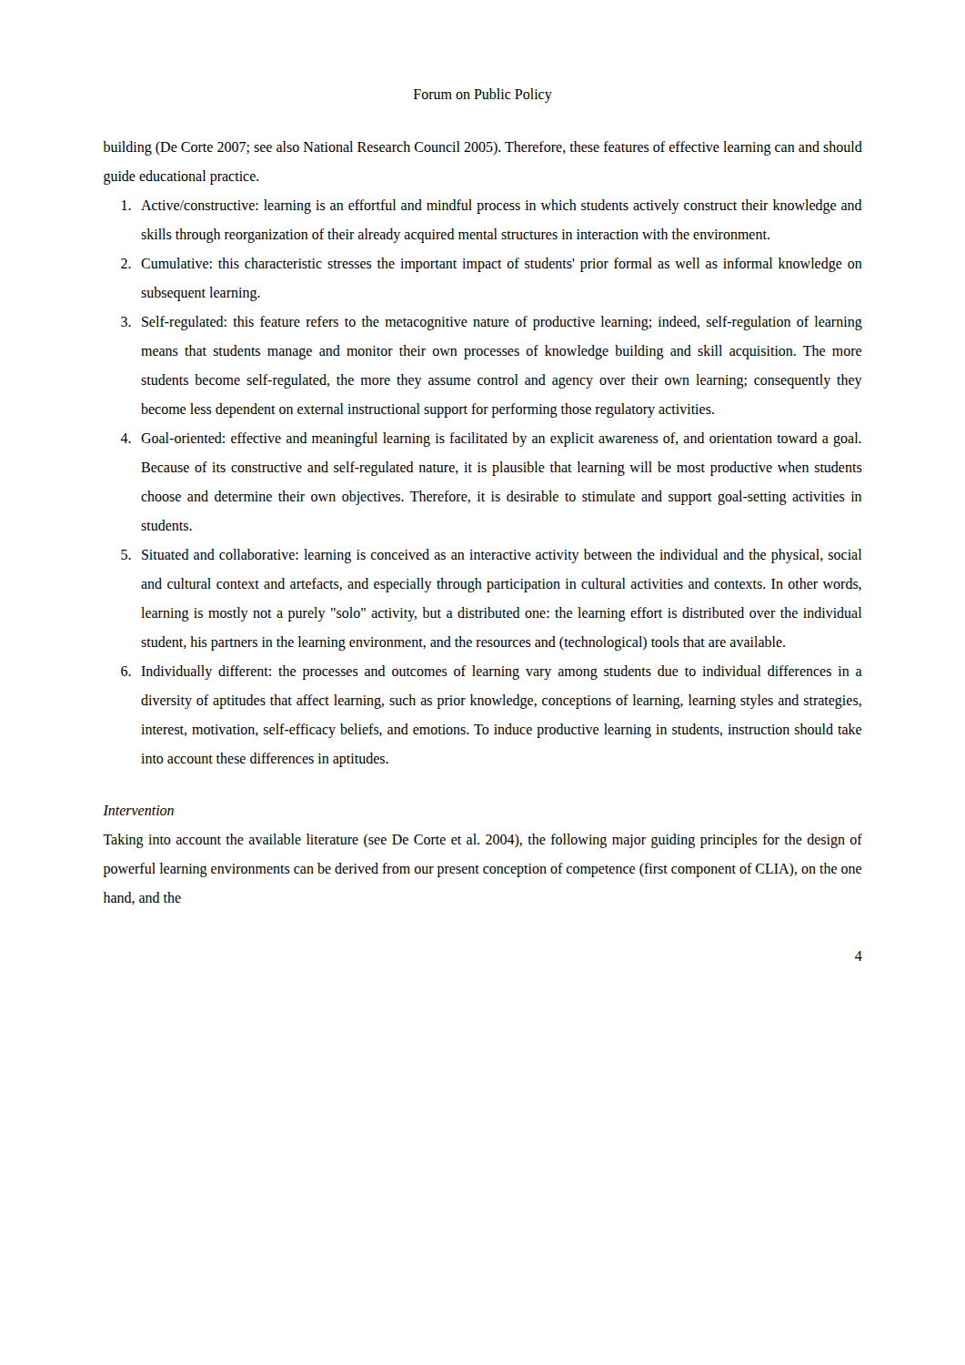Forum on Public Policy
building (De Corte 2007; see also National Research Council 2005). Therefore, these features of effective learning can and should guide educational practice.
Active/constructive: learning is an effortful and mindful process in which students actively construct their knowledge and skills through reorganization of their already acquired mental structures in interaction with the environment.
Cumulative: this characteristic stresses the important impact of students' prior formal as well as informal knowledge on subsequent learning.
Self-regulated: this feature refers to the metacognitive nature of productive learning; indeed, self-regulation of learning means that students manage and monitor their own processes of knowledge building and skill acquisition. The more students become self-regulated, the more they assume control and agency over their own learning; consequently they become less dependent on external instructional support for performing those regulatory activities.
Goal-oriented: effective and meaningful learning is facilitated by an explicit awareness of, and orientation toward a goal. Because of its constructive and self-regulated nature, it is plausible that learning will be most productive when students choose and determine their own objectives. Therefore, it is desirable to stimulate and support goal-setting activities in students.
Situated and collaborative: learning is conceived as an interactive activity between the individual and the physical, social and cultural context and artefacts, and especially through participation in cultural activities and contexts. In other words, learning is mostly not a purely "solo" activity, but a distributed one: the learning effort is distributed over the individual student, his partners in the learning environment, and the resources and (technological) tools that are available.
Individually different: the processes and outcomes of learning vary among students due to individual differences in a diversity of aptitudes that affect learning, such as prior knowledge, conceptions of learning, learning styles and strategies, interest, motivation, self-efficacy beliefs, and emotions. To induce productive learning in students, instruction should take into account these differences in aptitudes.
Intervention
Taking into account the available literature (see De Corte et al. 2004), the following major guiding principles for the design of powerful learning environments can be derived from our present conception of competence (first component of CLIA), on the one hand, and the
4